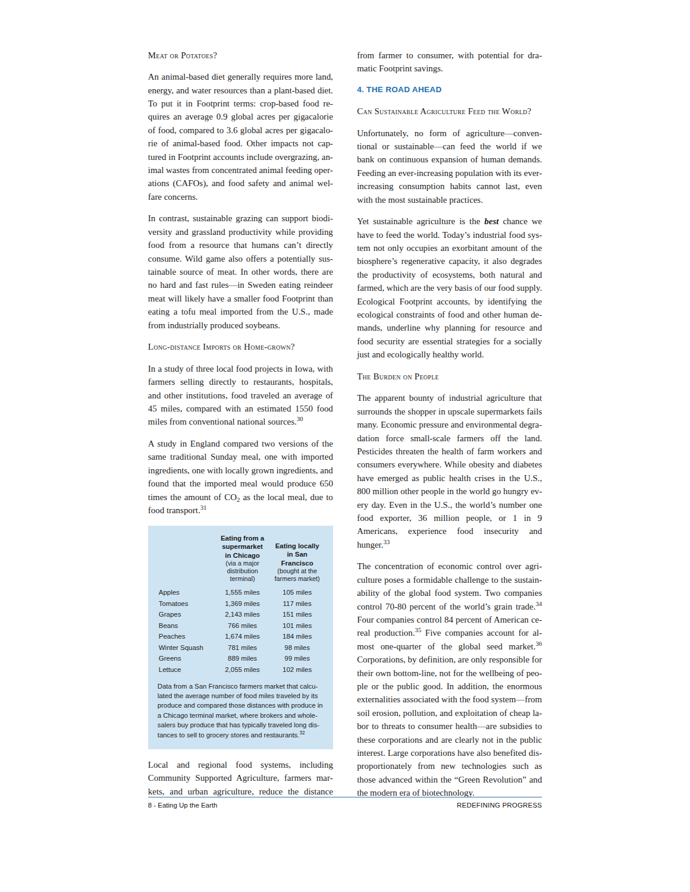Meat or Potatoes?
An animal-based diet generally requires more land, energy, and water resources than a plant-based diet. To put it in Footprint terms: crop-based food requires an average 0.9 global acres per gigacalorie of food, compared to 3.6 global acres per gigacalorie of animal-based food. Other impacts not captured in Footprint accounts include overgrazing, animal wastes from concentrated animal feeding operations (CAFOs), and food safety and animal welfare concerns.
In contrast, sustainable grazing can support biodiversity and grassland productivity while providing food from a resource that humans can’t directly consume. Wild game also offers a potentially sustainable source of meat. In other words, there are no hard and fast rules—in Sweden eating reindeer meat will likely have a smaller food Footprint than eating a tofu meal imported from the U.S., made from industrially produced soybeans.
Long-distance Imports or Home-grown?
In a study of three local food projects in Iowa, with farmers selling directly to restaurants, hospitals, and other institutions, food traveled an average of 45 miles, compared with an estimated 1550 food miles from conventional national sources.30
A study in England compared two versions of the same traditional Sunday meal, one with imported ingredients, one with locally grown ingredients, and found that the imported meal would produce 650 times the amount of CO2 as the local meal, due to food transport.31
| | Eating from a supermarket in Chicago (via a major distribution terminal) | Eating locally in San Francisco (bought at the farmers market) |
| --- | --- | --- |
| Apples | 1,555 miles | 105 miles |
| Tomatoes | 1,369 miles | 117 miles |
| Grapes | 2,143 miles | 151 miles |
| Beans | 766 miles | 101 miles |
| Peaches | 1,674 miles | 184 miles |
| Winter Squash | 781 miles | 98 miles |
| Greens | 889 miles | 99 miles |
| Lettuce | 2,055 miles | 102 miles |
Data from a San Francisco farmers market that calculated the average number of food miles traveled by its produce and compared those distances with produce in a Chicago terminal market, where brokers and wholesalers buy produce that has typically traveled long distances to sell to grocery stores and restaurants.32
Local and regional food systems, including Community Supported Agriculture, farmers markets, and urban agriculture, reduce the distance from farmer to consumer, with potential for dramatic Footprint savings.
4. The Road Ahead
Can Sustainable Agriculture Feed the World?
Unfortunately, no form of agriculture—conventional or sustainable—can feed the world if we bank on continuous expansion of human demands. Feeding an ever-increasing population with its ever-increasing consumption habits cannot last, even with the most sustainable practices.
Yet sustainable agriculture is the best chance we have to feed the world. Today’s industrial food system not only occupies an exorbitant amount of the biosphere’s regenerative capacity, it also degrades the productivity of ecosystems, both natural and farmed, which are the very basis of our food supply. Ecological Footprint accounts, by identifying the ecological constraints of food and other human demands, underline why planning for resource and food security are essential strategies for a socially just and ecologically healthy world.
The Burden on People
The apparent bounty of industrial agriculture that surrounds the shopper in upscale supermarkets fails many. Economic pressure and environmental degradation force small-scale farmers off the land. Pesticides threaten the health of farm workers and consumers everywhere. While obesity and diabetes have emerged as public health crises in the U.S., 800 million other people in the world go hungry every day. Even in the U.S., the world’s number one food exporter, 36 million people, or 1 in 9 Americans, experience food insecurity and hunger.33
The concentration of economic control over agriculture poses a formidable challenge to the sustainability of the global food system. Two companies control 70-80 percent of the world’s grain trade.34 Four companies control 84 percent of American cereal production.35 Five companies account for almost one-quarter of the global seed market.36 Corporations, by definition, are only responsible for their own bottom-line, not for the wellbeing of people or the public good. In addition, the enormous externalities associated with the food system—from soil erosion, pollution, and exploitation of cheap labor to threats to consumer health—are subsidies to these corporations and are clearly not in the public interest. Large corporations have also benefited disproportionately from new technologies such as those advanced within the “Green Revolution” and the modern era of biotechnology.
8 - Eating Up the Earth
REDEFINING PROGRESS